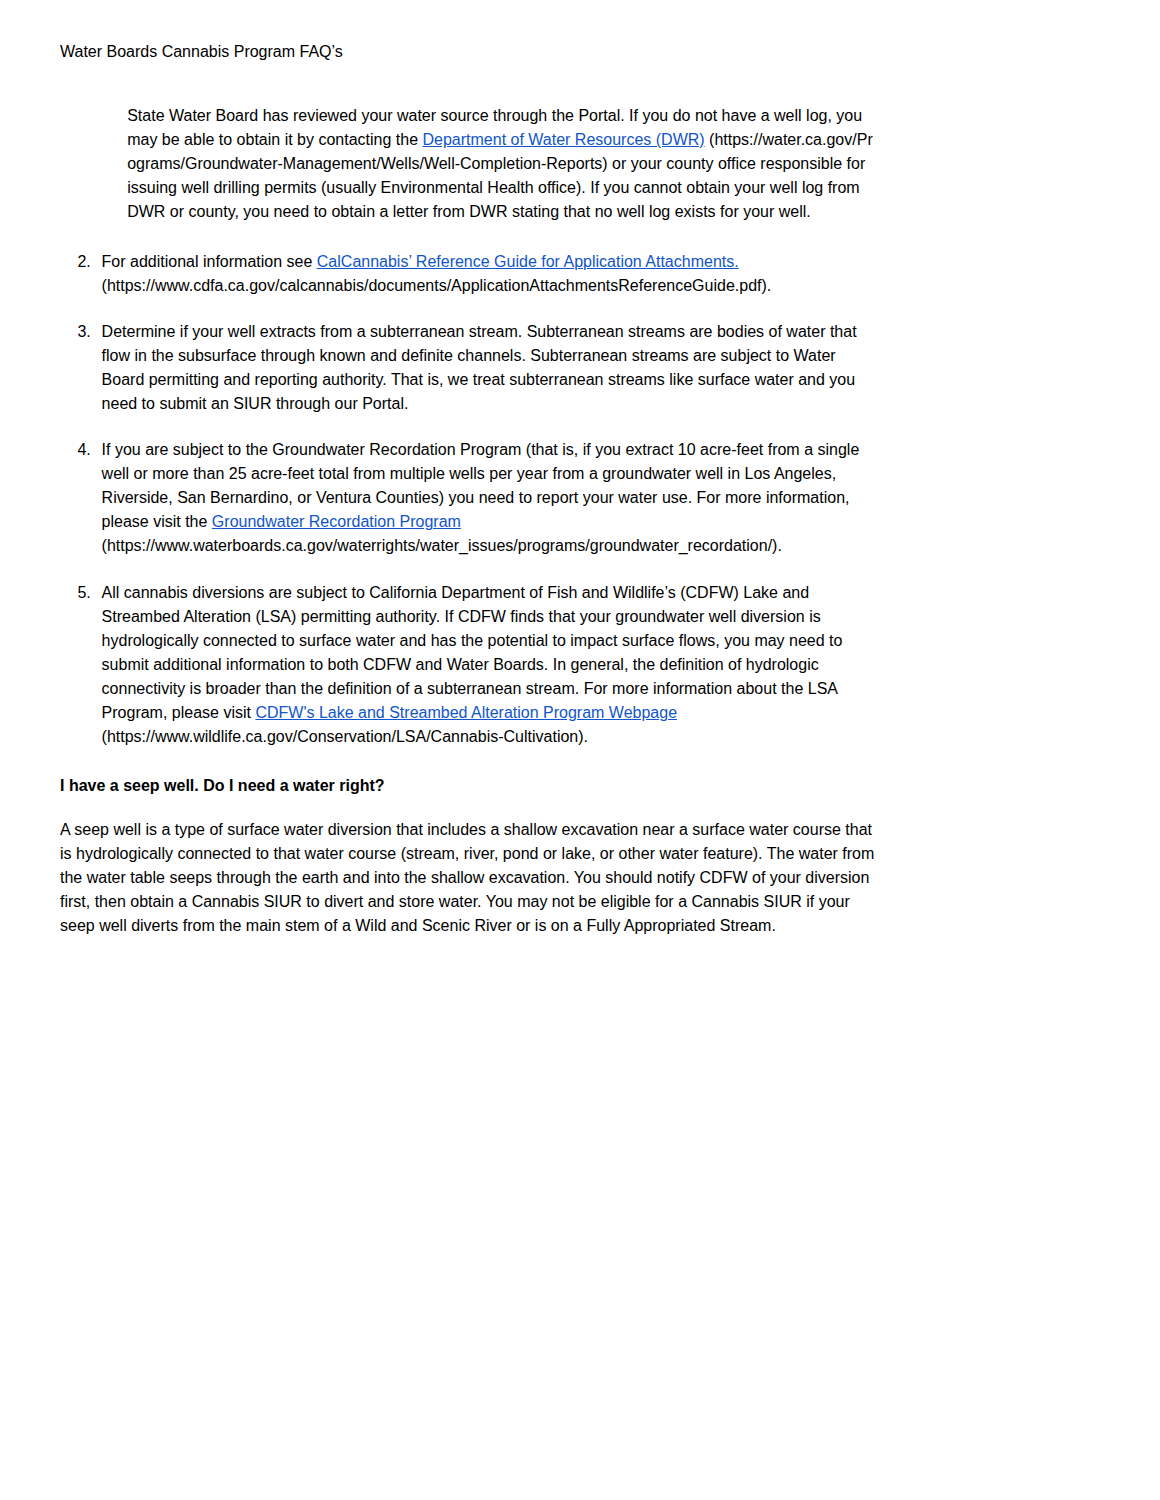Water Boards Cannabis Program FAQ’s
State Water Board has reviewed your water source through the Portal. If you do not have a well log, you may be able to obtain it by contacting the Department of Water Resources (DWR) (https://water.ca.gov/Programs/Groundwater-Management/Wells/Well-Completion-Reports) or your county office responsible for issuing well drilling permits (usually Environmental Health office). If you cannot obtain your well log from DWR or county, you need to obtain a letter from DWR stating that no well log exists for your well.
For additional information see CalCannabis’ Reference Guide for Application Attachments.
(https://www.cdfa.ca.gov/calcannabis/documents/ApplicationAttachmentsReferenceGuide.pdf).
Determine if your well extracts from a subterranean stream. Subterranean streams are bodies of water that flow in the subsurface through known and definite channels. Subterranean streams are subject to Water Board permitting and reporting authority. That is, we treat subterranean streams like surface water and you need to submit an SIUR through our Portal.
If you are subject to the Groundwater Recordation Program (that is, if you extract 10 acre-feet from a single well or more than 25 acre-feet total from multiple wells per year from a groundwater well in Los Angeles, Riverside, San Bernardino, or Ventura Counties) you need to report your water use. For more information, please visit the Groundwater Recordation Program
(https://www.waterboards.ca.gov/waterrights/water_issues/programs/groundwater_recordation/).
All cannabis diversions are subject to California Department of Fish and Wildlife’s (CDFW) Lake and Streambed Alteration (LSA) permitting authority. If CDFW finds that your groundwater well diversion is hydrologically connected to surface water and has the potential to impact surface flows, you may need to submit additional information to both CDFW and Water Boards. In general, the definition of hydrologic connectivity is broader than the definition of a subterranean stream. For more information about the LSA Program, please visit CDFW's Lake and Streambed Alteration Program Webpage
(https://www.wildlife.ca.gov/Conservation/LSA/Cannabis-Cultivation).
I have a seep well. Do I need a water right?
A seep well is a type of surface water diversion that includes a shallow excavation near a surface water course that is hydrologically connected to that water course (stream, river, pond or lake, or other water feature). The water from the water table seeps through the earth and into the shallow excavation. You should notify CDFW of your diversion first, then obtain a Cannabis SIUR to divert and store water. You may not be eligible for a Cannabis SIUR if your seep well diverts from the main stem of a Wild and Scenic River or is on a Fully Appropriated Stream.